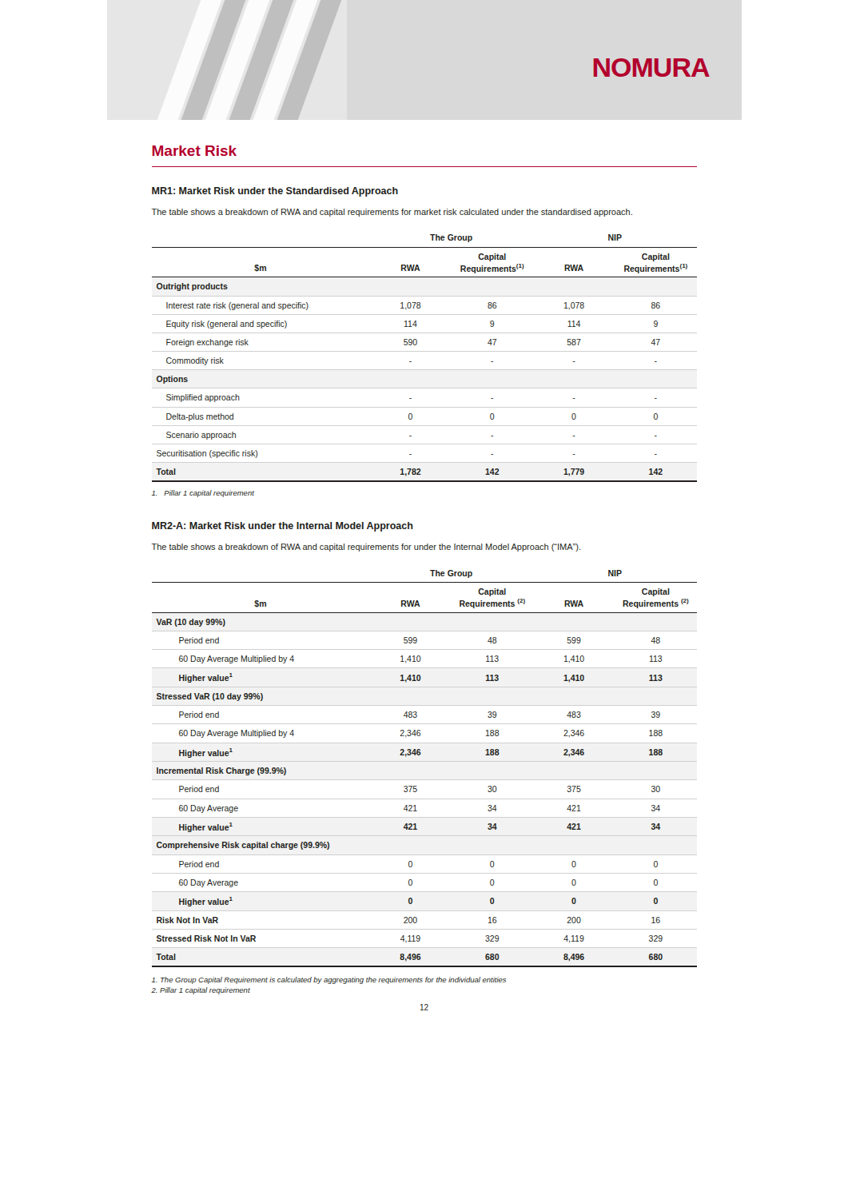NOMURA
Market Risk
MR1: Market Risk under the Standardised Approach
The table shows a breakdown of RWA and capital requirements for market risk calculated under the standardised approach.
| | The Group | NIP |
| --- | --- | --- |
| $m | RWA | Capital Requirements (1) | RWA | Capital Requirements (1) |
| Outright products | | | | |
| Interest rate risk (general and specific) | 1,078 | 86 | 1,078 | 86 |
| Equity risk (general and specific) | 114 | 9 | 114 | 9 |
| Foreign exchange risk | 590 | 47 | 587 | 47 |
| Commodity risk | - | - | - | - |
| Options | | | | |
| Simplified approach | - | - | - | - |
| Delta-plus method | 0 | 0 | 0 | 0 |
| Scenario approach | - | - | - | - |
| Securitisation (specific risk) | - | - | - | - |
| Total | 1,782 | 142 | 1,779 | 142 |
1. Pillar 1 capital requirement
MR2-A: Market Risk under the Internal Model Approach
The table shows a breakdown of RWA and capital requirements for under the Internal Model Approach (“IMA”).
| | The Group | NIP |
| --- | --- | --- |
| $m | RWA | Capital Requirements (2) | RWA | Capital Requirements (2) |
| VaR (10 day 99%) | | | | |
| Period end | 599 | 48 | 599 | 48 |
| 60 Day Average Multiplied by 4 | 1,410 | 113 | 1,410 | 113 |
| Higher value 1 | 1,410 | 113 | 1,410 | 113 |
| Stressed VaR (10 day 99%) | | | | |
| Period end | 483 | 39 | 483 | 39 |
| 60 Day Average Multiplied by 4 | 2,346 | 188 | 2,346 | 188 |
| Higher value 1 | 2,346 | 188 | 2,346 | 188 |
| Incremental Risk Charge (99.9%) | | | | |
| Period end | 375 | 30 | 375 | 30 |
| 60 Day Average | 421 | 34 | 421 | 34 |
| Higher value 1 | 421 | 34 | 421 | 34 |
| Comprehensive Risk capital charge (99.9%) | | | | |
| Period end | 0 | 0 | 0 | 0 |
| 60 Day Average | 0 | 0 | 0 | 0 |
| Higher value 1 | 0 | 0 | 0 | 0 |
| Risk Not In VaR | 200 | 16 | 200 | 16 |
| Stressed Risk Not In VaR | 4,119 | 329 | 4,119 | 329 |
| Total | 8,496 | 680 | 8,496 | 680 |
1. The Group Capital Requirement is calculated by aggregating the requirements for the individual entities
2. Pillar 1 capital requirement
12